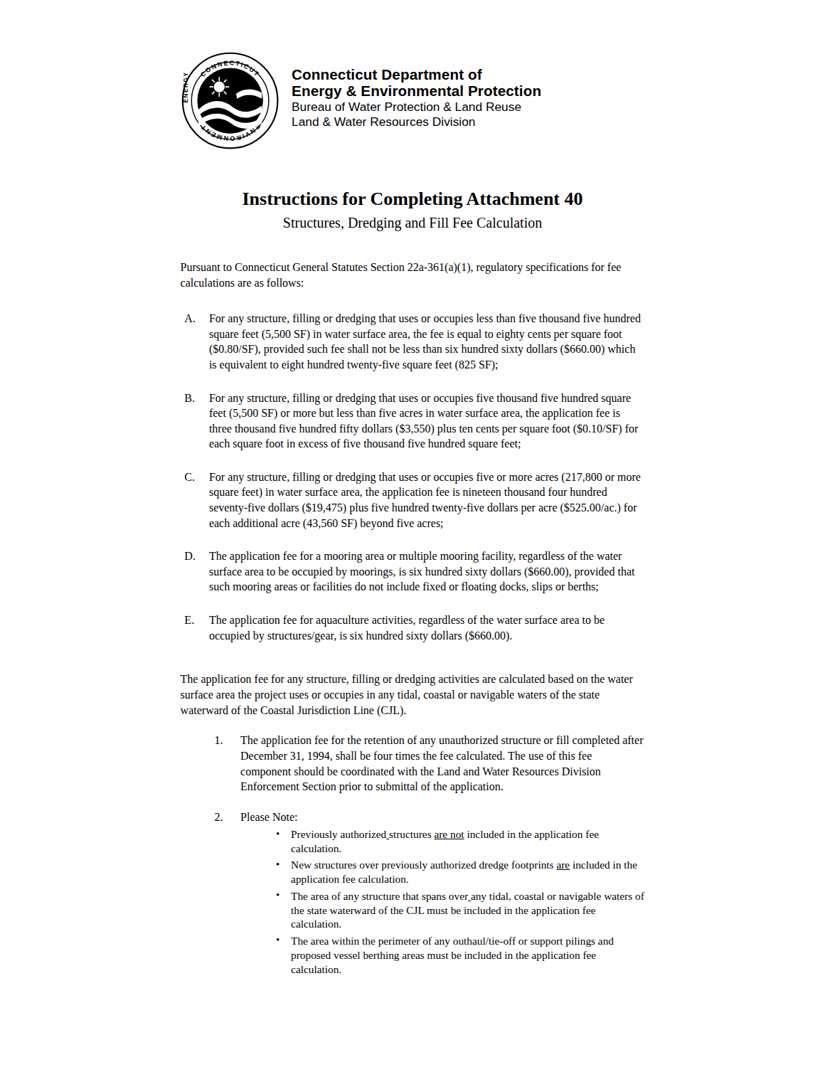CONNECTICUT ENVIRONMENT ENERGY
Connecticut Department of
Energy & Environmental Protection
Bureau of Water Protection & Land Reuse
Land & Water Resources Division
Instructions for Completing Attachment 40
Structures, Dredging and Fill Fee Calculation
Pursuant to Connecticut General Statutes Section 22a-361(a)(1), regulatory specifications for fee calculations are as follows:
For any structure, filling or dredging that uses or occupies less than five thousand five hundred square feet (5,500 SF) in water surface area, the fee is equal to eighty cents per square foot ($0.80/SF), provided such fee shall not be less than six hundred sixty dollars ($660.00) which is equivalent to eight hundred twenty-five square feet (825 SF);
For any structure, filling or dredging that uses or occupies five thousand five hundred square feet (5,500 SF) or more but less than five acres in water surface area, the application fee is three thousand five hundred fifty dollars ($3,550) plus ten cents per square foot ($0.10/SF) for each square foot in excess of five thousand five hundred square feet;
For any structure, filling or dredging that uses or occupies five or more acres (217,800 or more square feet) in water surface area, the application fee is nineteen thousand four hundred seventy-five dollars ($19,475) plus five hundred twenty-five dollars per acre ($525.00/ac.) for each additional acre (43,560 SF) beyond five acres;
The application fee for a mooring area or multiple mooring facility, regardless of the water surface area to be occupied by moorings, is six hundred sixty dollars ($660.00), provided that such mooring areas or facilities do not include fixed or floating docks, slips or berths;
The application fee for aquaculture activities, regardless of the water surface area to be occupied by structures/gear, is six hundred sixty dollars ($660.00).
The application fee for any structure, filling or dredging activities are calculated based on the water surface area the project uses or occupies in any tidal, coastal or navigable waters of the state waterward of the Coastal Jurisdiction Line (CJL).
The application fee for the retention of any unauthorized structure or fill completed after December 31, 1994, shall be four times the fee calculated. The use of this fee component should be coordinated with the Land and Water Resources Division Enforcement Section prior to submittal of the application.
Please Note:
Previously authorized structures are not included in the application fee calculation.
New structures over previously authorized dredge footprints are included in the application fee calculation.
The area of any structure that spans over any tidal, coastal or navigable waters of the state waterward of the CJL must be included in the application fee calculation.
The area within the perimeter of any outhaul/tie-off or support pilings and proposed vessel berthing areas must be included in the application fee calculation.